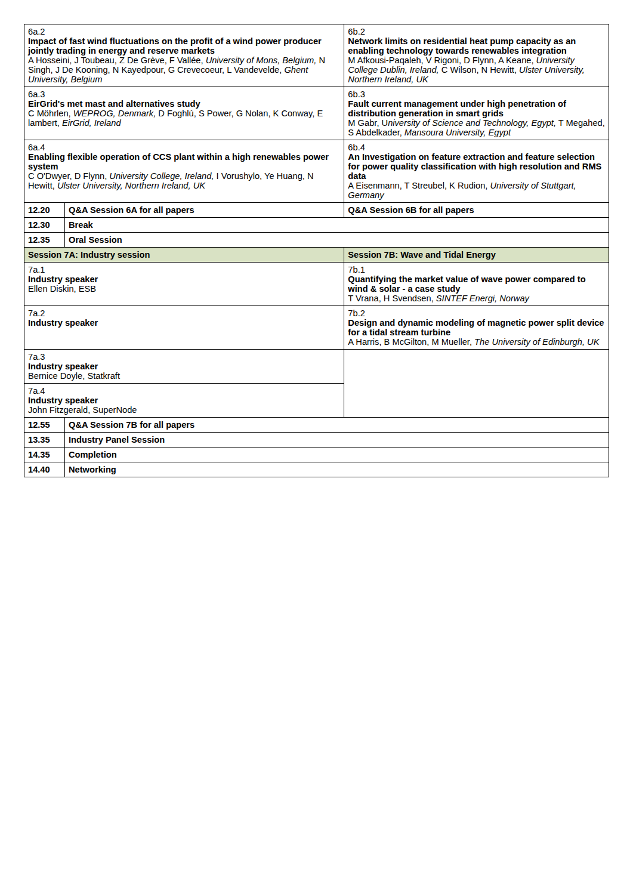| 6a.2 Impact of fast wind fluctuations on the profit of a wind power producer jointly trading in energy and reserve markets A Hosseini, J Toubeau, Z De Grève, F Vallée, University of Mons, Belgium, N Singh, J De Kooning, N Kayedpour, G Crevecoeur, L Vandevelde, Ghent University, Belgium | 6b.2 Network limits on residential heat pump capacity as an enabling technology towards renewables integration M Afkousi-Paqaleh, V Rigoni, D Flynn, A Keane, University College Dublin, Ireland, C Wilson, N Hewitt, Ulster University, Northern Ireland, UK |
| 6a.3 EirGrid's met mast and alternatives study C Möhrlen, WEPROG, Denmark, D Foghlú, S Power, G Nolan, K Conway, E lambert, EirGrid, Ireland | 6b.3 Fault current management under high penetration of distribution generation in smart grids M Gabr, U niversity of Science and Technology, Egypt, T Megahed, S Abdelkader, Mansoura University, Egypt |
| 6a.4 Enabling flexible operation of CCS plant within a high renewables power system C O'Dwyer, D Flynn, University College, Ireland, I Vorushylo, Ye Huang, N Hewitt, Ulster University, Northern Ireland, UK | 6b.4 An Investigation on feature extraction and feature selection for power quality classification with high resolution and RMS data A Eisenmann, T Streubel, K Rudion, University of Stuttgart, Germany |
| 12.20 | Q&A Session 6A for all papers | Q&A Session 6B for all papers |
| 12.30 | Break |
| 12.35 | Oral Session |
| Session 7A: Industry session | Session 7B: Wave and Tidal Energy |
| 7a.1 Industry speaker Ellen Diskin, ESB | 7b.1 Quantifying the market value of wave power compared to wind & solar - a case study T Vrana, H Svendsen, SINTEF Energi, Norway |
| 7a.2 Industry speaker | 7b.2 Design and dynamic modeling of magnetic power split device for a tidal stream turbine A Harris, B McGilton, M Mueller, The University of Edinburgh, UK |
| 7a.3 Industry speaker Bernice Doyle, Statkraft | |
| 7a.4 Industry speaker John Fitzgerald, SuperNode |
| 12.55 | Q&A Session 7B for all papers |
| 13.35 | Industry Panel Session |
| 14.35 | Completion |
| 14.40 | Networking |